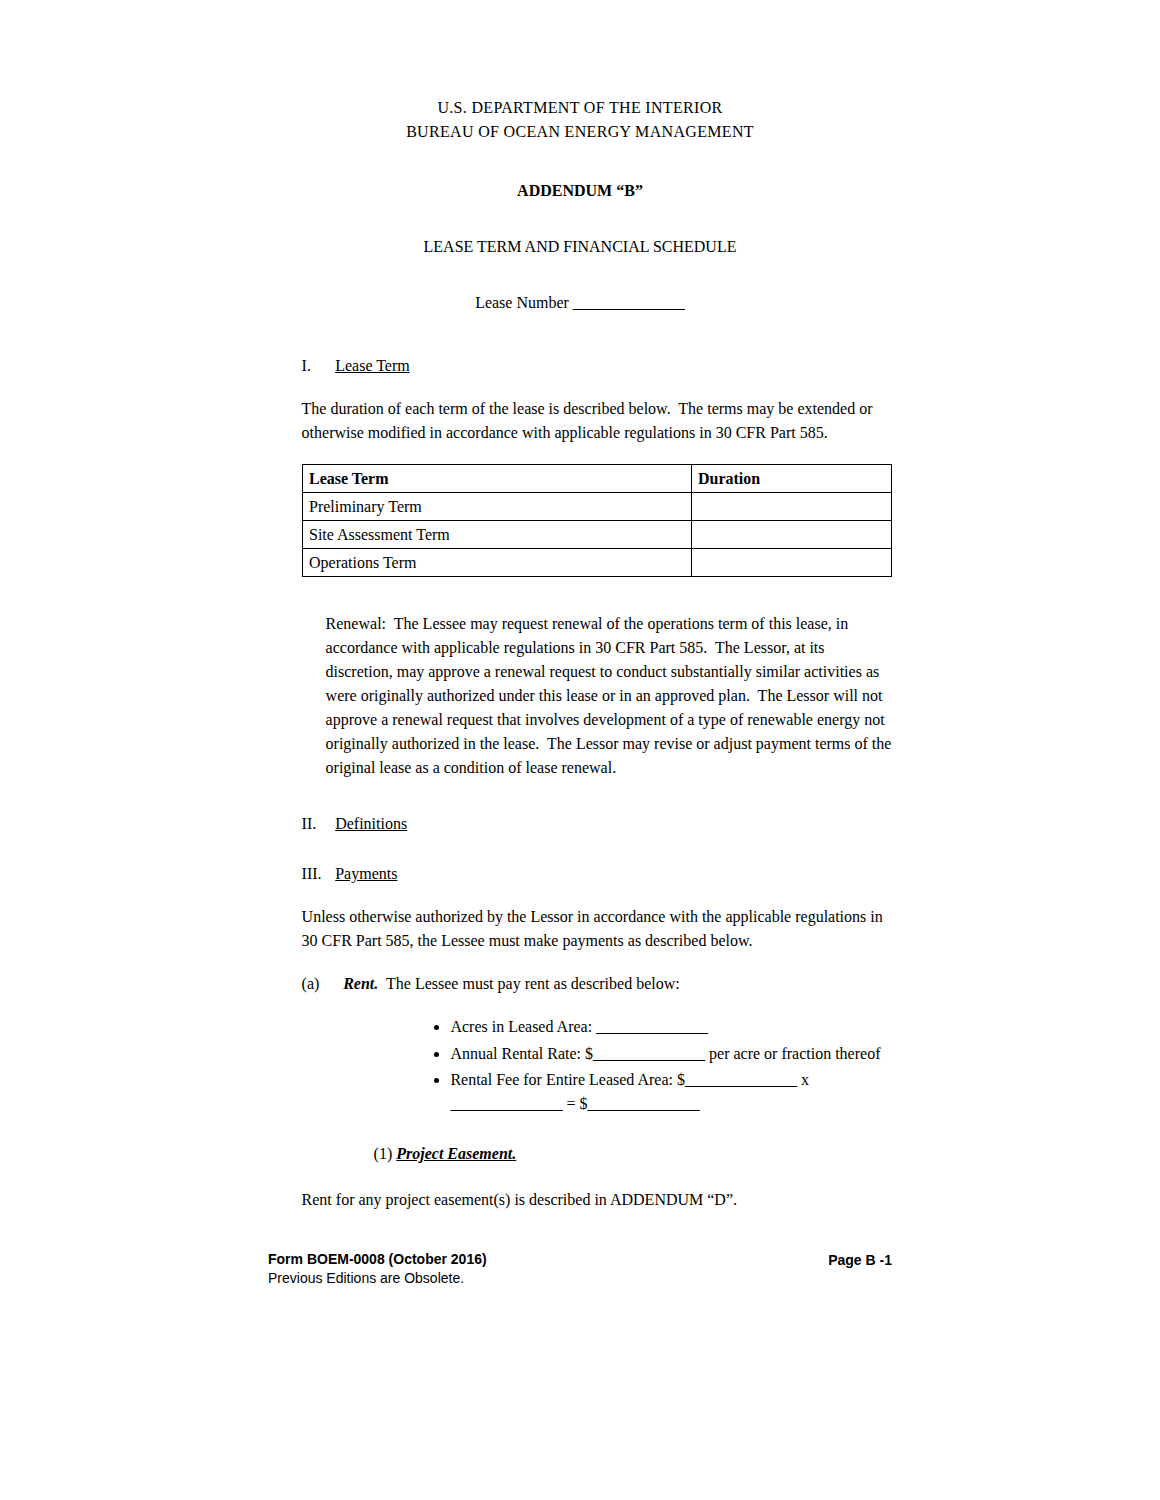U.S. DEPARTMENT OF THE INTERIOR
BUREAU OF OCEAN ENERGY MANAGEMENT
ADDENDUM “B”
LEASE TERM AND FINANCIAL SCHEDULE
Lease Number ______________
I. Lease Term
The duration of each term of the lease is described below. The terms may be extended or otherwise modified in accordance with applicable regulations in 30 CFR Part 585.
| Lease Term | Duration |
| --- | --- |
| Preliminary Term | |
| Site Assessment Term | |
| Operations Term | |
Renewal: The Lessee may request renewal of the operations term of this lease, in accordance with applicable regulations in 30 CFR Part 585. The Lessor, at its discretion, may approve a renewal request to conduct substantially similar activities as were originally authorized under this lease or in an approved plan. The Lessor will not approve a renewal request that involves development of a type of renewable energy not originally authorized in the lease. The Lessor may revise or adjust payment terms of the original lease as a condition of lease renewal.
II. Definitions
III. Payments
Unless otherwise authorized by the Lessor in accordance with the applicable regulations in 30 CFR Part 585, the Lessee must make payments as described below.
(a) Rent. The Lessee must pay rent as described below:
Acres in Leased Area: ______________
Annual Rental Rate: $______________ per acre or fraction thereof
Rental Fee for Entire Leased Area: $______________ x ______________ = $______________
(1) Project Easement.
Rent for any project easement(s) is described in ADDENDUM “D”.
Form BOEM-0008 (October 2016)
Previous Editions are Obsolete.
Page B -1